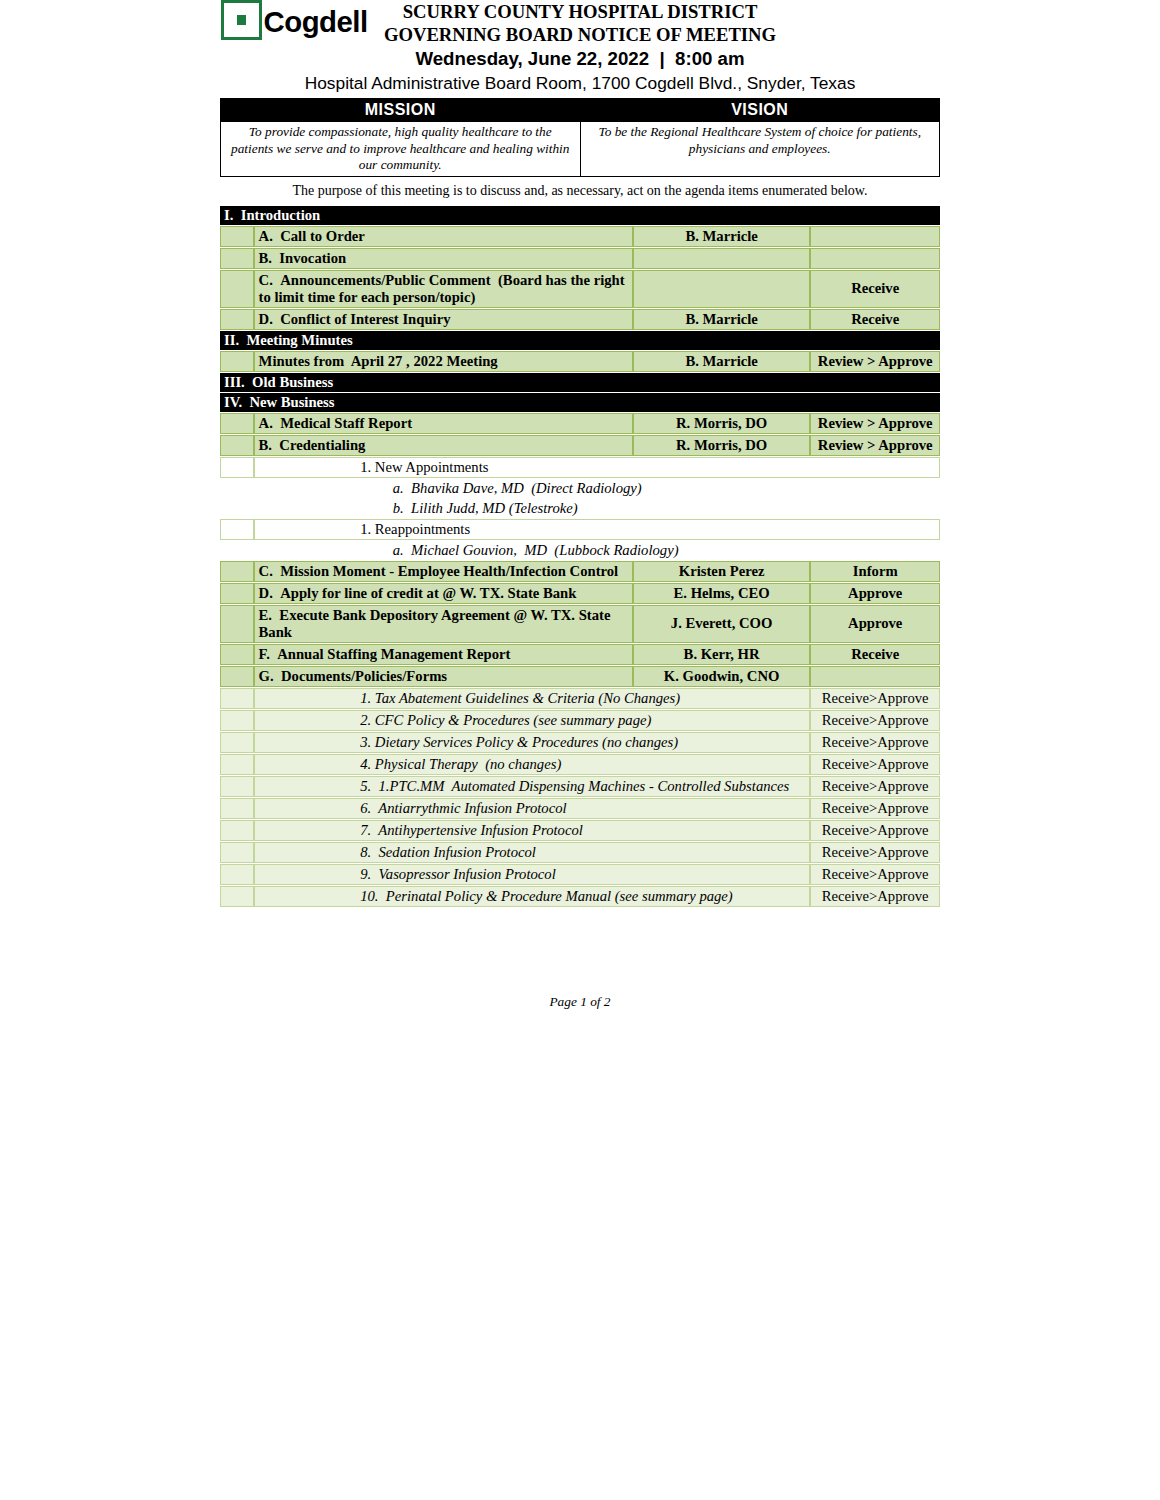Cogdell
SCURRY COUNTY HOSPITAL DISTRICT
GOVERNING BOARD NOTICE OF MEETING
Wednesday, June 22, 2022 | 8:00 am
Hospital Administrative Board Room, 1700 Cogdell Blvd., Snyder, Texas
| MISSION | VISION |
| --- | --- |
| To provide compassionate, high quality healthcare to the patients we serve and to improve healthcare and healing within our community. | To be the Regional Healthcare System of choice for patients, physicians and employees. |
The purpose of this meeting is to discuss and, as necessary, act on the agenda items enumerated below.
| I. Introduction |
| | A. Call to Order | B. Marricle | |
| | B. Invocation | | |
| | C. Announcements/Public Comment (Board has the right to limit time for each person/topic) | | Receive |
| | D. Conflict of Interest Inquiry | B. Marricle | Receive |
| II. Meeting Minutes |
| | Minutes from April 27 , 2022 Meeting | B. Marricle | Review > Approve |
| III. Old Business |
| IV. New Business |
| | A. Medical Staff Report | R. Morris, DO | Review > Approve |
| | B. Credentialing | R. Morris, DO | Review > Approve |
| | 1. New Appointments |
| | a. Bhavika Dave, MD (Direct Radiology) |
| | b. Lilith Judd, MD (Telestroke) |
| | 1. Reappointments |
| | a. Michael Gouvion, MD (Lubbock Radiology) |
| | C. Mission Moment - Employee Health/Infection Control | Kristen Perez | Inform |
| | D. Apply for line of credit at @ W. TX. State Bank | E. Helms, CEO | Approve |
| | E. Execute Bank Depository Agreement @ W. TX. State Bank | J. Everett, COO | Approve |
| | F. Annual Staffing Management Report | B. Kerr, HR | Receive |
| | G. Documents/Policies/Forms | K. Goodwin, CNO | |
| | 1. Tax Abatement Guidelines & Criteria (No Changes) | Receive>Approve |
| | 2. CFC Policy & Procedures (see summary page) | Receive>Approve |
| | 3. Dietary Services Policy & Procedures (no changes) | Receive>Approve |
| | 4. Physical Therapy (no changes) | Receive>Approve |
| | 5. 1.PTC.MM Automated Dispensing Machines - Controlled Substances | Receive>Approve |
| | 6. Antiarrythmic Infusion Protocol | Receive>Approve |
| | 7. Antihypertensive Infusion Protocol | Receive>Approve |
| | 8. Sedation Infusion Protocol | Receive>Approve |
| | 9. Vasopressor Infusion Protocol | Receive>Approve |
| | 10. Perinatal Policy & Procedure Manual (see summary page) | Receive>Approve |
Page 1 of 2